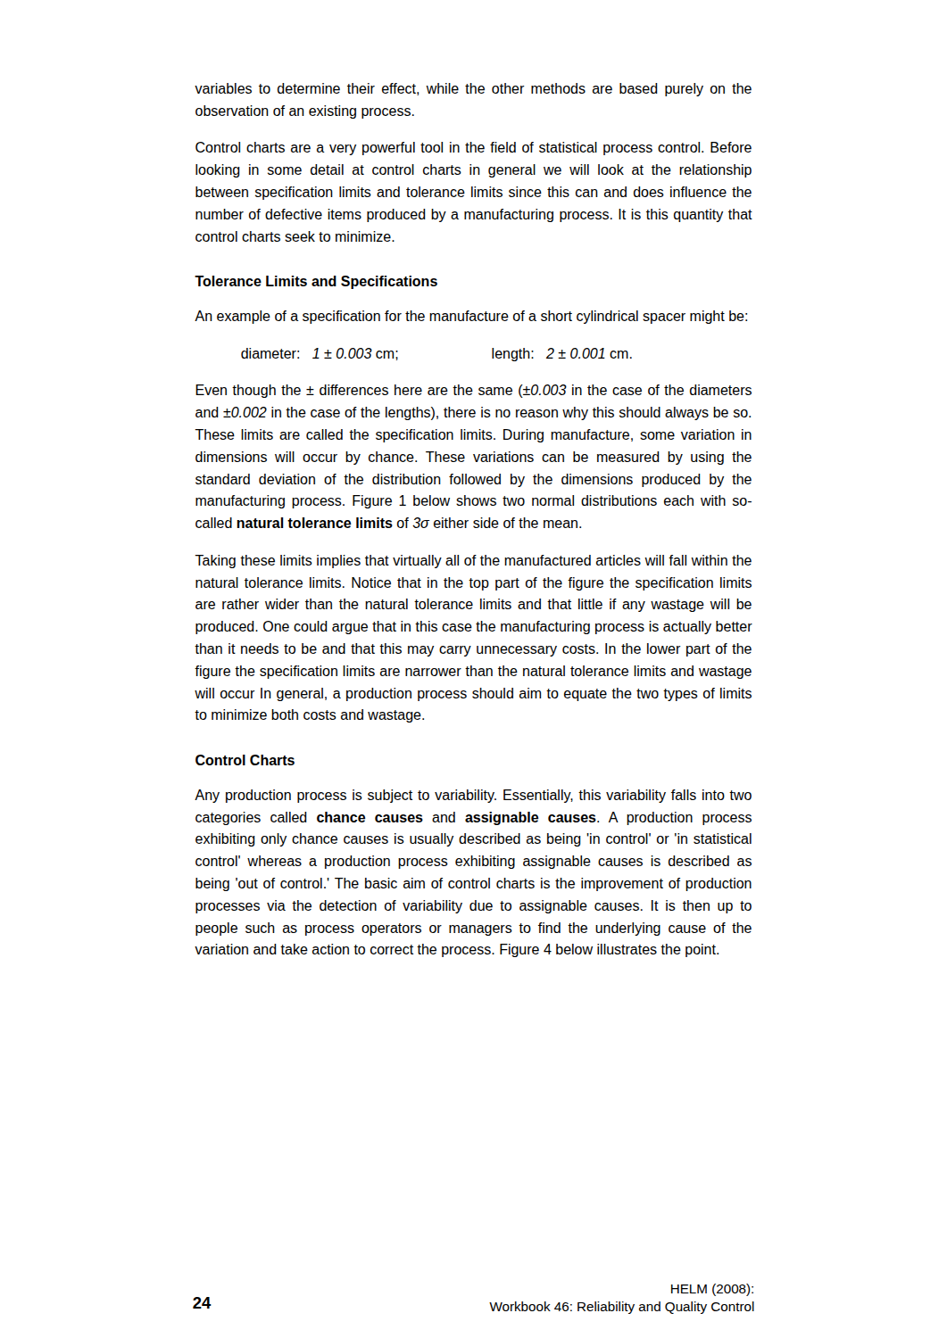variables to determine their effect, while the other methods are based purely on the observation of an existing process.
Control charts are a very powerful tool in the field of statistical process control. Before looking in some detail at control charts in general we will look at the relationship between specification limits and tolerance limits since this can and does influence the number of defective items produced by a manufacturing process. It is this quantity that control charts seek to minimize.
Tolerance Limits and Specifications
An example of a specification for the manufacture of a short cylindrical spacer might be:
diameter: 1 ± 0.003 cm; length: 2 ± 0.001 cm.
Even though the ± differences here are the same (±0.003 in the case of the diameters and ±0.002 in the case of the lengths), there is no reason why this should always be so. These limits are called the specification limits. During manufacture, some variation in dimensions will occur by chance. These variations can be measured by using the standard deviation of the distribution followed by the dimensions produced by the manufacturing process. Figure 1 below shows two normal distributions each with so-called natural tolerance limits of 3σ either side of the mean.
Taking these limits implies that virtually all of the manufactured articles will fall within the natural tolerance limits. Notice that in the top part of the figure the specification limits are rather wider than the natural tolerance limits and that little if any wastage will be produced. One could argue that in this case the manufacturing process is actually better than it needs to be and that this may carry unnecessary costs. In the lower part of the figure the specification limits are narrower than the natural tolerance limits and wastage will occur In general, a production process should aim to equate the two types of limits to minimize both costs and wastage.
Control Charts
Any production process is subject to variability. Essentially, this variability falls into two categories called chance causes and assignable causes. A production process exhibiting only chance causes is usually described as being 'in control' or 'in statistical control' whereas a production process exhibiting assignable causes is described as being 'out of control.' The basic aim of control charts is the improvement of production processes via the detection of variability due to assignable causes. It is then up to people such as process operators or managers to find the underlying cause of the variation and take action to correct the process. Figure 4 below illustrates the point.
24
HELM (2008):
Workbook 46: Reliability and Quality Control